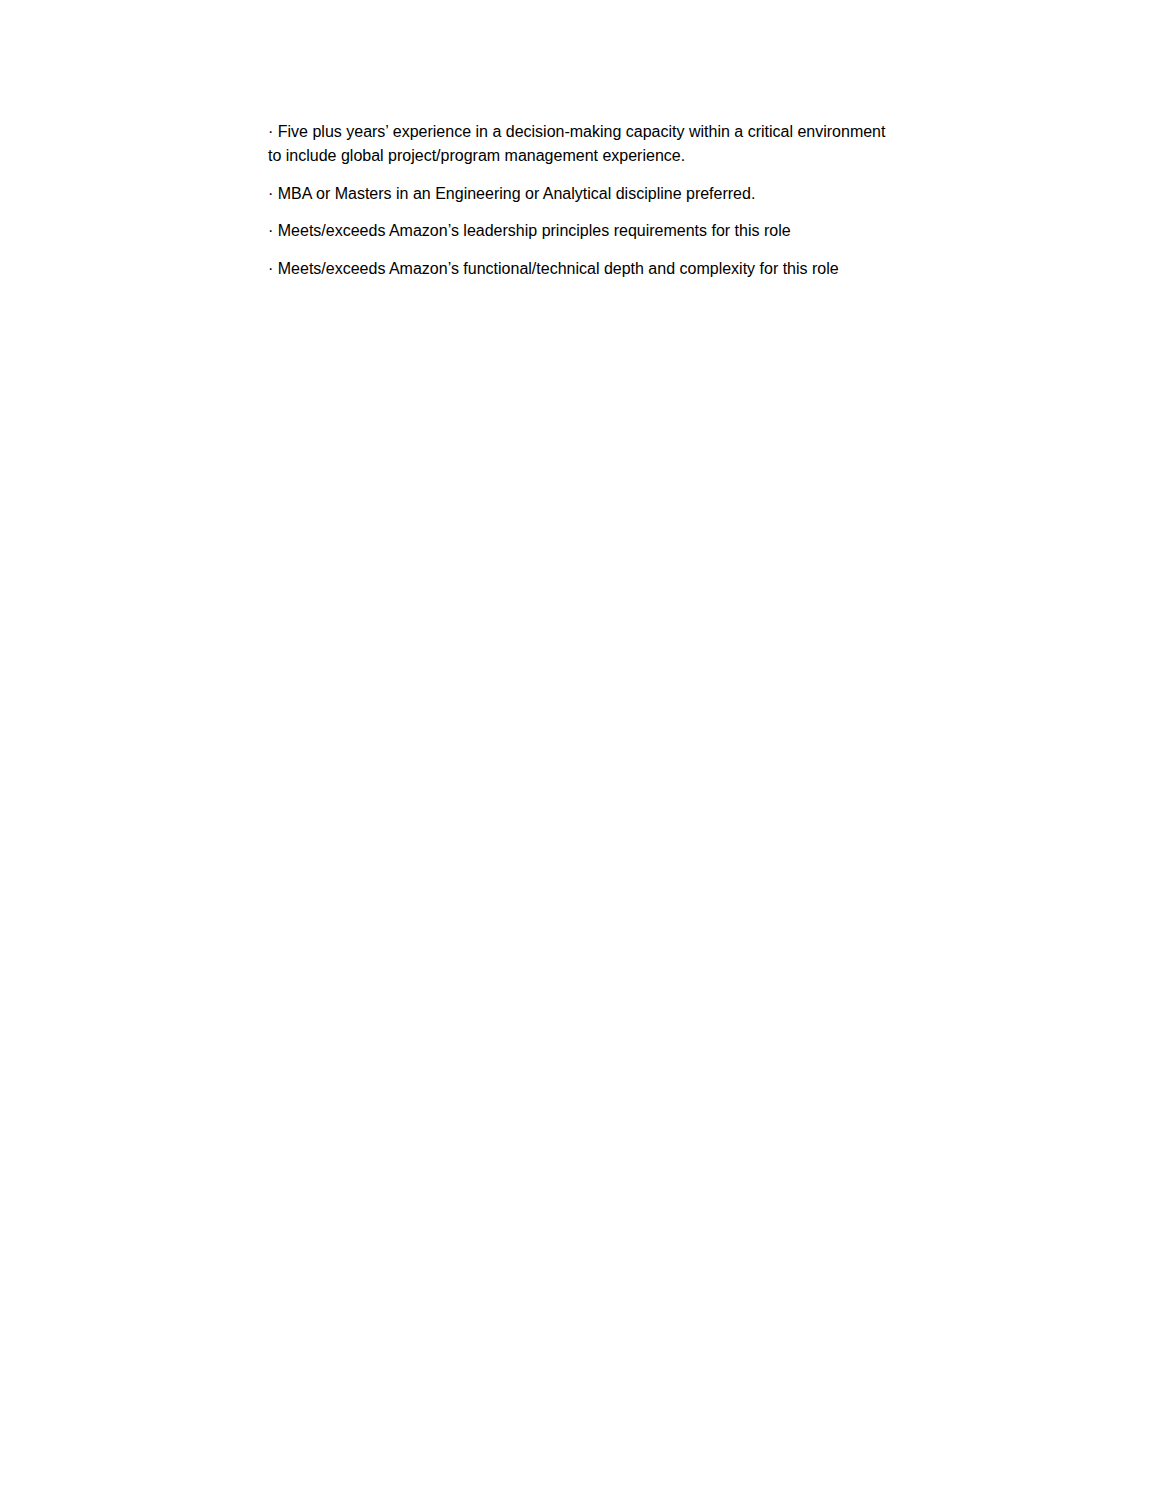· Five plus years’ experience in a decision-making capacity within a critical environment to include global project/program management experience.
· MBA or Masters in an Engineering or Analytical discipline preferred.
· Meets/exceeds Amazon’s leadership principles requirements for this role
· Meets/exceeds Amazon’s functional/technical depth and complexity for this role